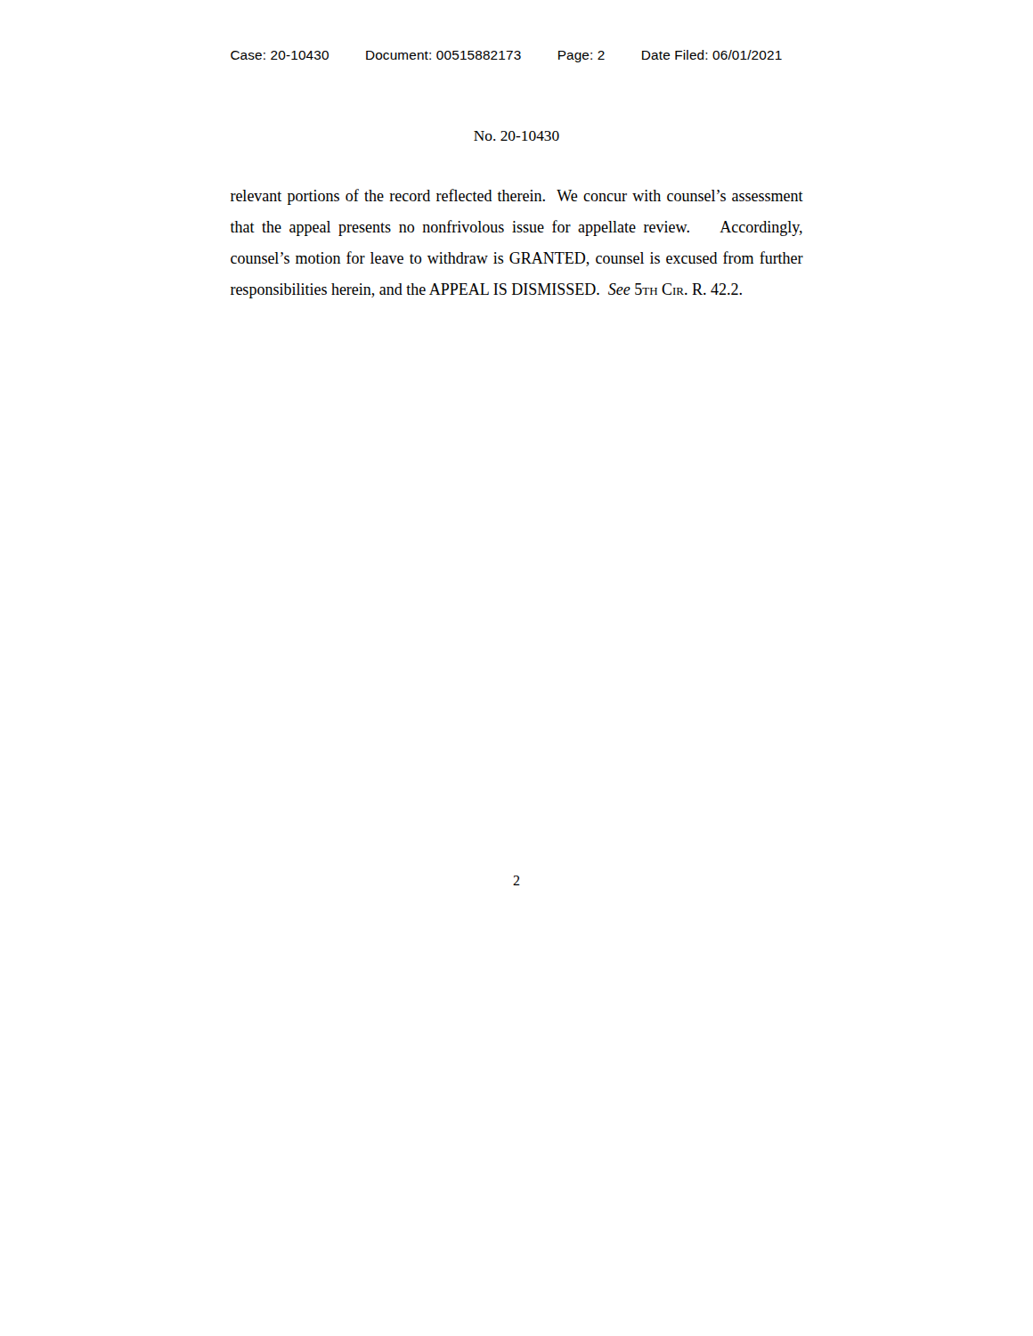Case: 20-10430 Document: 00515882173 Page: 2 Date Filed: 06/01/2021
No. 20-10430
relevant portions of the record reflected therein. We concur with counsel’s assessment that the appeal presents no nonfrivolous issue for appellate review. Accordingly, counsel’s motion for leave to withdraw is GRANTED, counsel is excused from further responsibilities herein, and the APPEAL IS DISMISSED. See 5th Cir. R. 42.2.
2